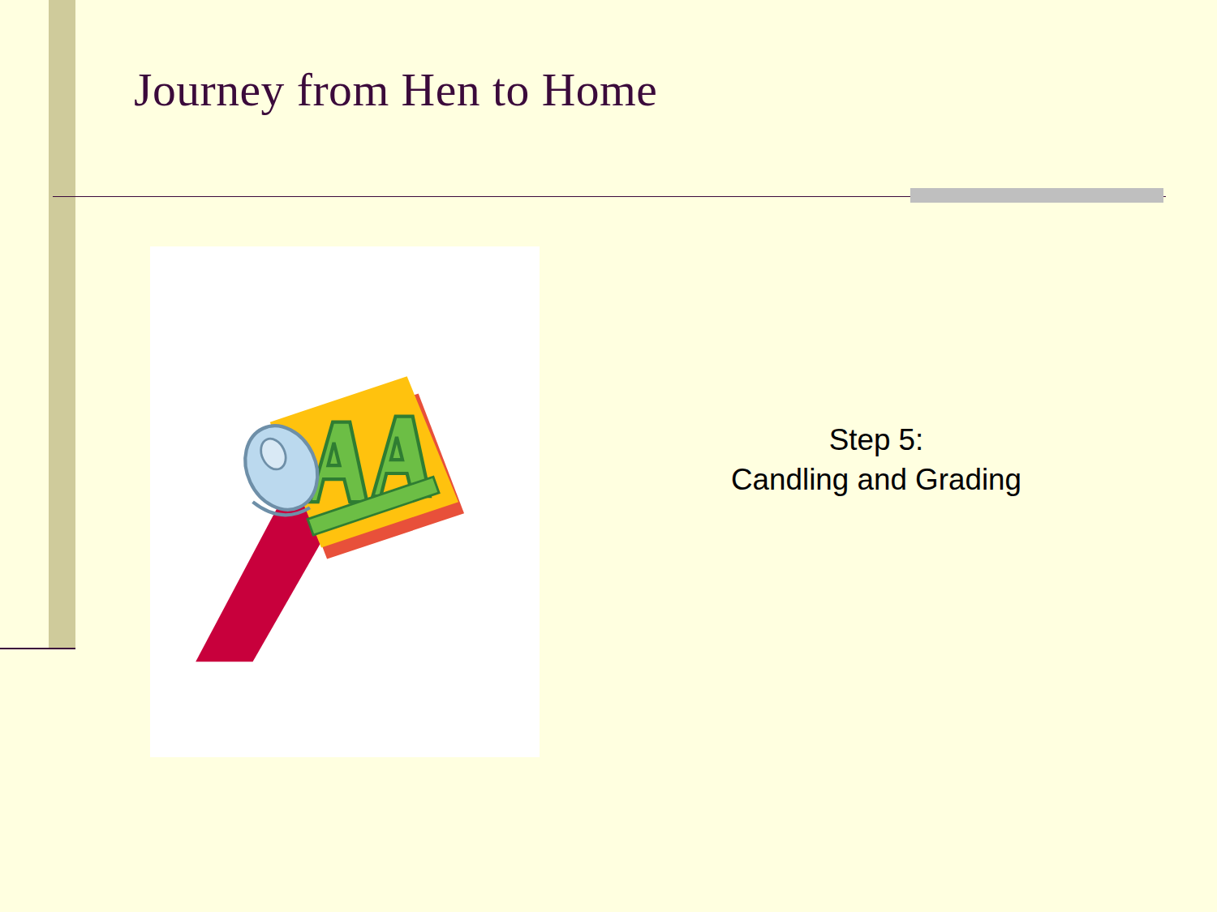Journey from Hen to Home
Step 5: Candling and Grading